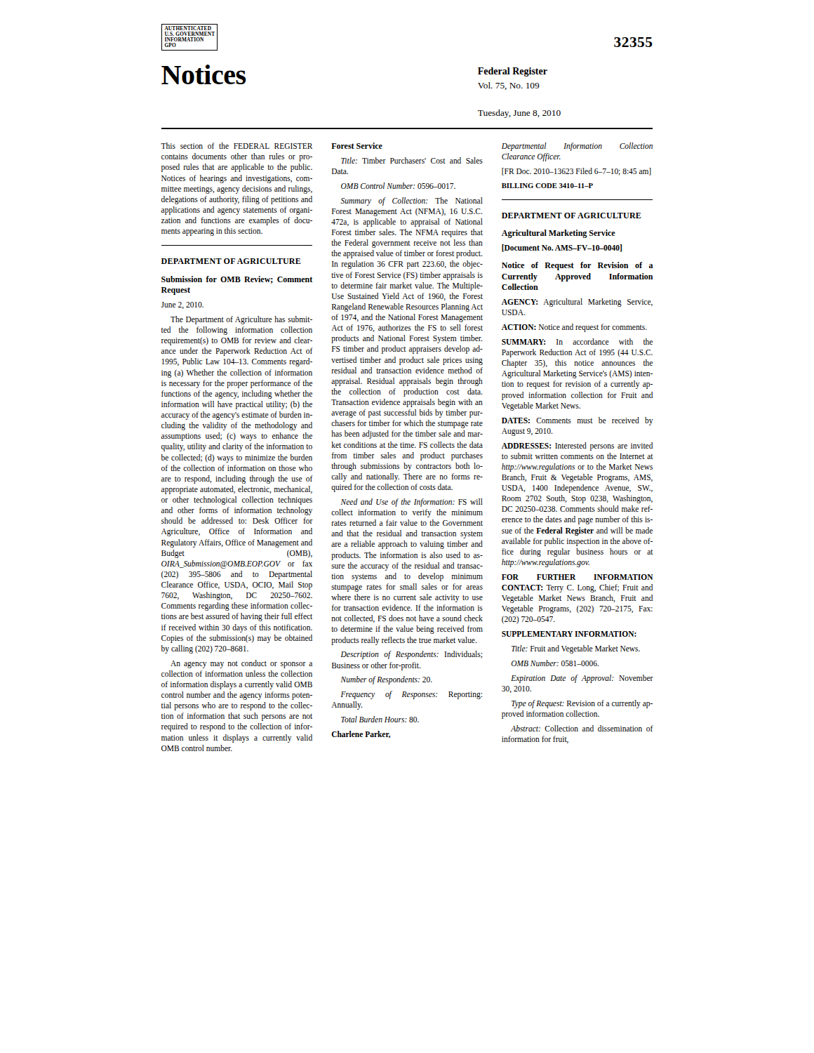AUTHENTICATED U.S. GOVERNMENT INFORMATION GPO
32355
Notices
Federal Register
Vol. 75, No. 109
Tuesday, June 8, 2010
This section of the FEDERAL REGISTER contains documents other than rules or proposed rules that are applicable to the public. Notices of hearings and investigations, committee meetings, agency decisions and rulings, delegations of authority, filing of petitions and applications and agency statements of organization and functions are examples of documents appearing in this section.
DEPARTMENT OF AGRICULTURE
Submission for OMB Review; Comment Request
June 2, 2010.
The Department of Agriculture has submitted the following information collection requirement(s) to OMB for review and clearance under the Paperwork Reduction Act of 1995, Public Law 104–13. Comments regarding (a) Whether the collection of information is necessary for the proper performance of the functions of the agency, including whether the information will have practical utility; (b) the accuracy of the agency's estimate of burden including the validity of the methodology and assumptions used; (c) ways to enhance the quality, utility and clarity of the information to be collected; (d) ways to minimize the burden of the collection of information on those who are to respond, including through the use of appropriate automated, electronic, mechanical, or other technological collection techniques and other forms of information technology should be addressed to: Desk Officer for Agriculture, Office of Information and Regulatory Affairs, Office of Management and Budget (OMB), OIRA_Submission@OMB.EOP.GOV or fax (202) 395–5806 and to Departmental Clearance Office, USDA, OCIO, Mail Stop 7602, Washington, DC 20250–7602. Comments regarding these information collections are best assured of having their full effect if received within 30 days of this notification. Copies of the submission(s) may be obtained by calling (202) 720–8681.
An agency may not conduct or sponsor a collection of information unless the collection of information displays a currently valid OMB control number and the agency informs potential persons who are to respond to the collection of information that such persons are not required to respond to the collection of information unless it displays a currently valid OMB control number.
Forest Service
Title: Timber Purchasers' Cost and Sales Data.
OMB Control Number: 0596–0017.
Summary of Collection: The National Forest Management Act (NFMA), 16 U.S.C. 472a, is applicable to appraisal of National Forest timber sales. The NFMA requires that the Federal government receive not less than the appraised value of timber or forest product. In regulation 36 CFR part 223.60, the objective of Forest Service (FS) timber appraisals is to determine fair market value. The Multiple-Use Sustained Yield Act of 1960, the Forest Rangeland Renewable Resources Planning Act of 1974, and the National Forest Management Act of 1976, authorizes the FS to sell forest products and National Forest System timber. FS timber and product appraisers develop advertised timber and product sale prices using residual and transaction evidence method of appraisal. Residual appraisals begin through the collection of production cost data. Transaction evidence appraisals begin with an average of past successful bids by timber purchasers for timber for which the stumpage rate has been adjusted for the timber sale and market conditions at the time. FS collects the data from timber sales and product purchases through submissions by contractors both locally and nationally. There are no forms required for the collection of costs data.
Need and Use of the Information: FS will collect information to verify the minimum rates returned a fair value to the Government and that the residual and transaction system are a reliable approach to valuing timber and products. The information is also used to assure the accuracy of the residual and transaction systems and to develop minimum stumpage rates for small sales or for areas where there is no current sale activity to use for transaction evidence. If the information is not collected, FS does not have a sound check to determine if the value being received from products really reflects the true market value.
Description of Respondents: Individuals; Business or other for-profit.
Number of Respondents: 20.
Frequency of Responses: Reporting: Annually.
Total Burden Hours: 80.
Charlene Parker,
Departmental Information Collection Clearance Officer.
[FR Doc. 2010–13623 Filed 6–7–10; 8:45 am]
BILLING CODE 3410–11–P
DEPARTMENT OF AGRICULTURE
Agricultural Marketing Service
[Document No. AMS–FV–10–0040]
Notice of Request for Revision of a Currently Approved Information Collection
AGENCY: Agricultural Marketing Service, USDA.
ACTION: Notice and request for comments.
SUMMARY: In accordance with the Paperwork Reduction Act of 1995 (44 U.S.C. Chapter 35), this notice announces the Agricultural Marketing Service's (AMS) intention to request for revision of a currently approved information collection for Fruit and Vegetable Market News.
DATES: Comments must be received by August 9, 2010.
ADDRESSES: Interested persons are invited to submit written comments on the Internet at http://www.regulations or to the Market News Branch, Fruit & Vegetable Programs, AMS, USDA, 1400 Independence Avenue, SW., Room 2702 South, Stop 0238, Washington, DC 20250–0238. Comments should make reference to the dates and page number of this issue of the Federal Register and will be made available for public inspection in the above office during regular business hours or at http://www.regulations.gov.
FOR FURTHER INFORMATION CONTACT: Terry C. Long, Chief; Fruit and Vegetable Market News Branch, Fruit and Vegetable Programs, (202) 720–2175, Fax: (202) 720–0547.
SUPPLEMENTARY INFORMATION:
Title: Fruit and Vegetable Market News.
OMB Number: 0581–0006.
Expiration Date of Approval: November 30, 2010.
Type of Request: Revision of a currently approved information collection.
Abstract: Collection and dissemination of information for fruit,